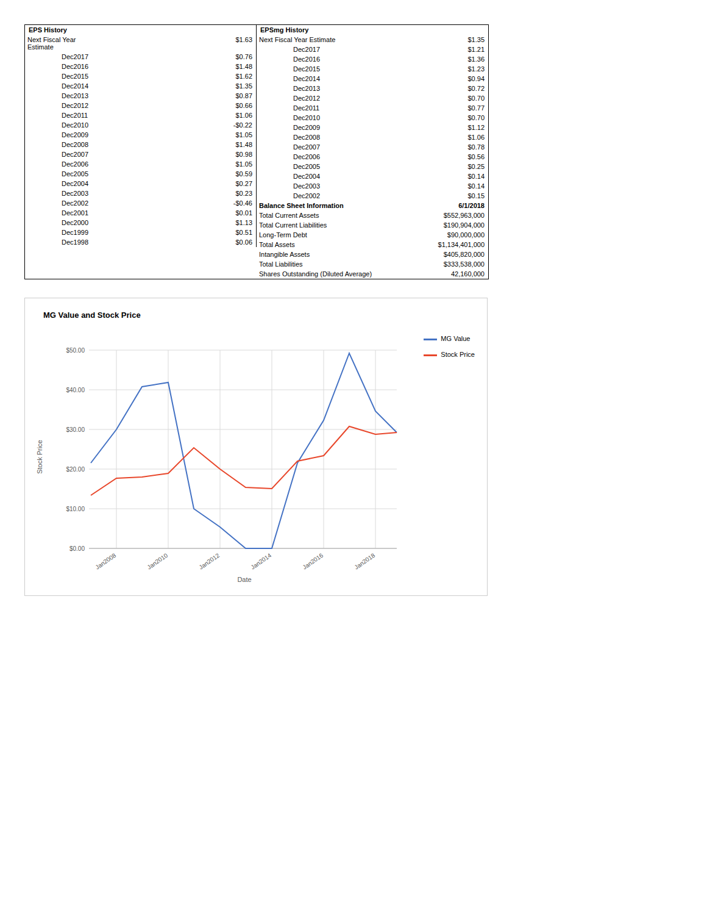| EPS History |
| --- |
| Next Fiscal Year Estimate | $1.63 |
| Dec2017 | $0.76 |
| Dec2016 | $1.48 |
| Dec2015 | $1.62 |
| Dec2014 | $1.35 |
| Dec2013 | $0.87 |
| Dec2012 | $0.66 |
| Dec2011 | $1.06 |
| Dec2010 | -$0.22 |
| Dec2009 | $1.05 |
| Dec2008 | $1.48 |
| Dec2007 | $0.98 |
| Dec2006 | $1.05 |
| Dec2005 | $0.59 |
| Dec2004 | $0.27 |
| Dec2003 | $0.23 |
| Dec2002 | -$0.46 |
| Dec2001 | $0.01 |
| Dec2000 | $1.13 |
| Dec1999 | $0.51 |
| Dec1998 | $0.06 |
| EPSmg History |
| --- |
| Next Fiscal Year Estimate | $1.35 |
| Dec2017 | $1.21 |
| Dec2016 | $1.36 |
| Dec2015 | $1.23 |
| Dec2014 | $0.94 |
| Dec2013 | $0.72 |
| Dec2012 | $0.70 |
| Dec2011 | $0.77 |
| Dec2010 | $0.70 |
| Dec2009 | $1.12 |
| Dec2008 | $1.06 |
| Dec2007 | $0.78 |
| Dec2006 | $0.56 |
| Dec2005 | $0.25 |
| Dec2004 | $0.14 |
| Dec2003 | $0.14 |
| Dec2002 | $0.15 |
| Balance Sheet Information | 6/1/2018 |
| Total Current Assets | $552,963,000 |
| Total Current Liabilities | $190,904,000 |
| Long-Term Debt | $90,000,000 |
| Total Assets | $1,134,401,000 |
| Intangible Assets | $405,820,000 |
| Total Liabilities | $333,538,000 |
| Shares Outstanding (Diluted Average) | 42,160,000 |
MG Value and Stock Price
MG Value
Stock Price
Stock Price $50.00 $40.00 $30.00 $20.00 $10.00 $0.00 Jan2008 Jan2010 Jan2012 Jan2014 Jan2016 Jan2018 Date